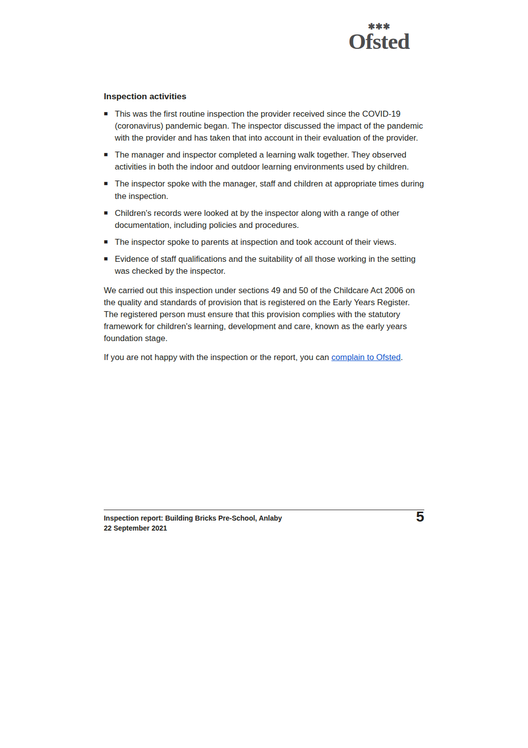✱✱✱
Ofsted
Inspection activities
This was the first routine inspection the provider received since the COVID-19 (coronavirus) pandemic began. The inspector discussed the impact of the pandemic with the provider and has taken that into account in their evaluation of the provider.
The manager and inspector completed a learning walk together. They observed activities in both the indoor and outdoor learning environments used by children.
The inspector spoke with the manager, staff and children at appropriate times during the inspection.
Children's records were looked at by the inspector along with a range of other documentation, including policies and procedures.
The inspector spoke to parents at inspection and took account of their views.
Evidence of staff qualifications and the suitability of all those working in the setting was checked by the inspector.
We carried out this inspection under sections 49 and 50 of the Childcare Act 2006 on the quality and standards of provision that is registered on the Early Years Register. The registered person must ensure that this provision complies with the statutory framework for children's learning, development and care, known as the early years foundation stage.
If you are not happy with the inspection or the report, you can complain to Ofsted.
Inspection report: Building Bricks Pre-School, Anlaby
22 September 2021
5